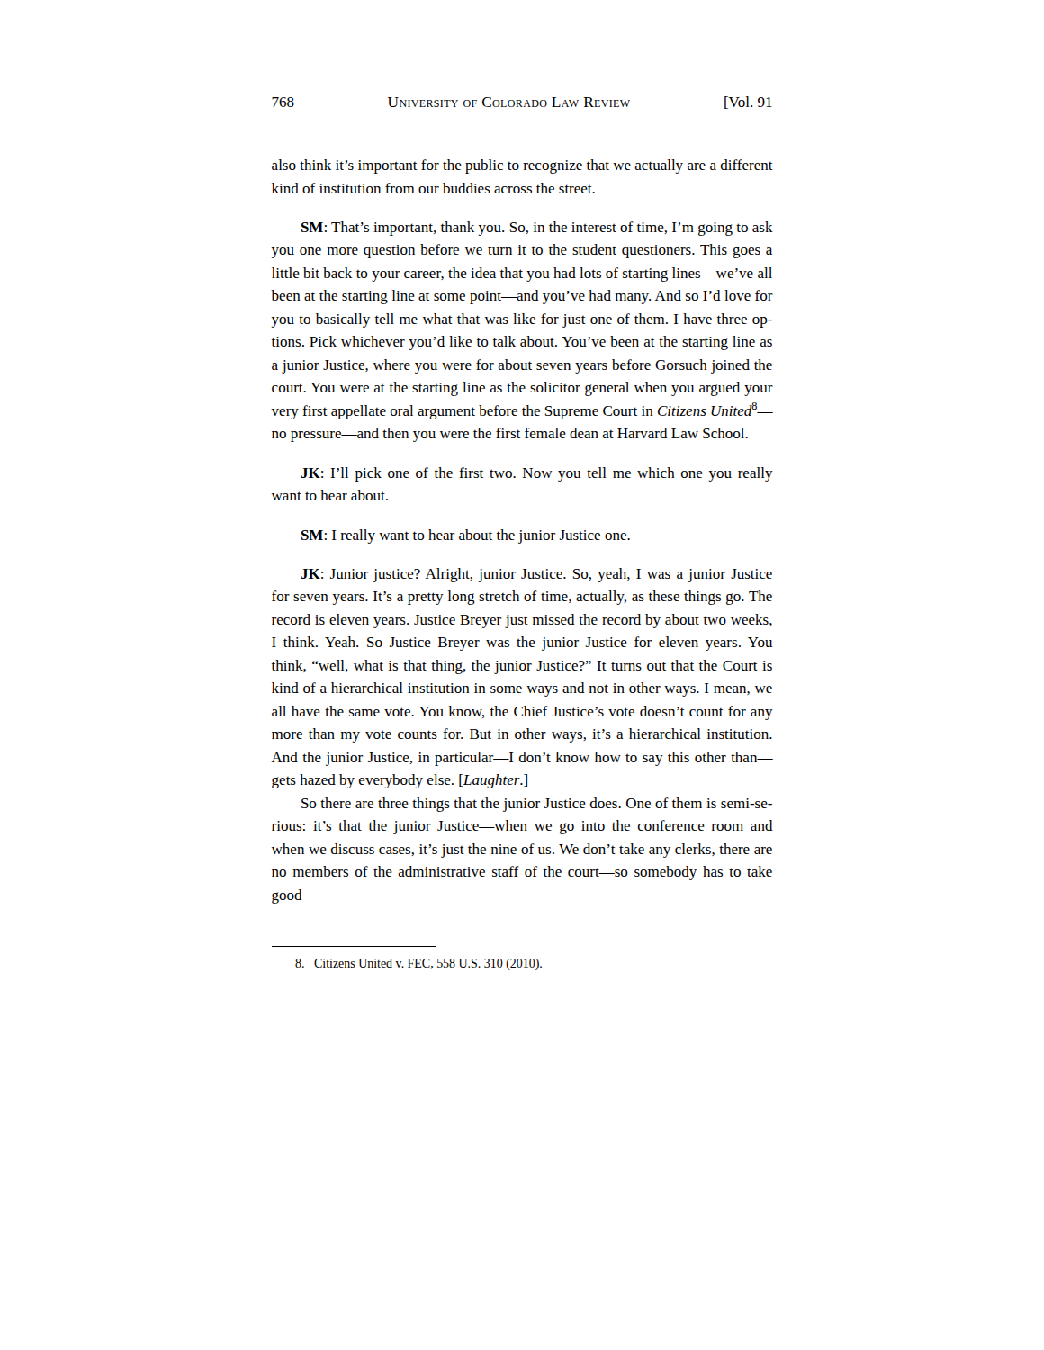768 University of Colorado Law Review [Vol. 91
also think it’s important for the public to recognize that we actually are a different kind of institution from our buddies across the street.
SM: That’s important, thank you. So, in the interest of time, I’m going to ask you one more question before we turn it to the student questioners. This goes a little bit back to your career, the idea that you had lots of starting lines—we’ve all been at the starting line at some point—and you’ve had many. And so I’d love for you to basically tell me what that was like for just one of them. I have three options. Pick whichever you’d like to talk about. You’ve been at the starting line as a junior Justice, where you were for about seven years before Gorsuch joined the court. You were at the starting line as the solicitor general when you argued your very first appellate oral argument before the Supreme Court in Citizens United8—no pressure—and then you were the first female dean at Harvard Law School.
JK: I’ll pick one of the first two. Now you tell me which one you really want to hear about.
SM: I really want to hear about the junior Justice one.
JK: Junior justice? Alright, junior Justice. So, yeah, I was a junior Justice for seven years. It’s a pretty long stretch of time, actually, as these things go. The record is eleven years. Justice Breyer just missed the record by about two weeks, I think. Yeah. So Justice Breyer was the junior Justice for eleven years. You think, “well, what is that thing, the junior Justice?” It turns out that the Court is kind of a hierarchical institution in some ways and not in other ways. I mean, we all have the same vote. You know, the Chief Justice’s vote doesn’t count for any more than my vote counts for. But in other ways, it’s a hierarchical institution. And the junior Justice, in particular—I don’t know how to say this other than—gets hazed by everybody else. [Laughter.]
So there are three things that the junior Justice does. One of them is semi-serious: it’s that the junior Justice—when we go into the conference room and when we discuss cases, it’s just the nine of us. We don’t take any clerks, there are no members of the administrative staff of the court—so somebody has to take good
8. Citizens United v. FEC, 558 U.S. 310 (2010).